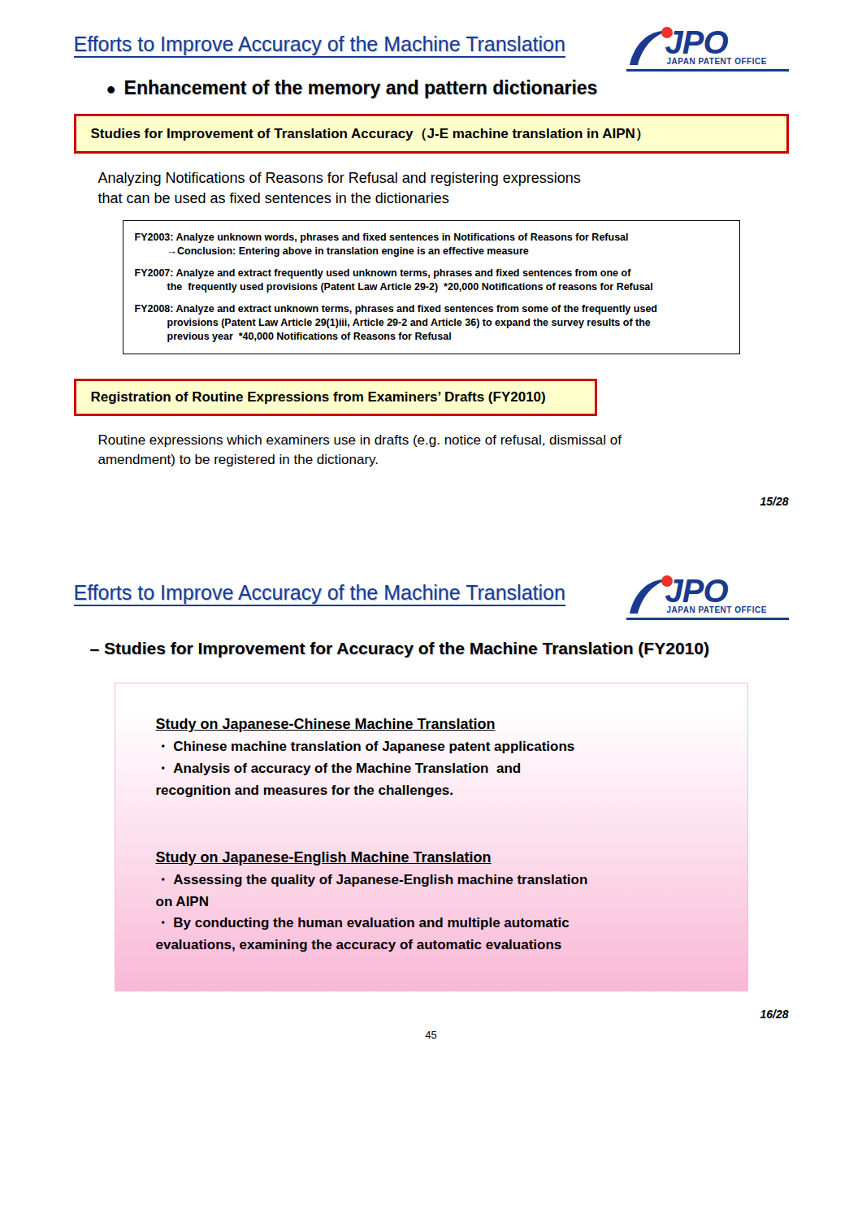JPO
JAPAN PATENT OFFICE
Efforts to Improve Accuracy of the Machine Translation
●Enhancement of the memory and pattern dictionaries
Studies for Improvement of Translation Accuracy（J-E machine translation in AIPN）
Analyzing Notifications of Reasons for Refusal and registering expressions
that can be used as fixed sentences in the dictionaries
FY2003: Analyze unknown words, phrases and fixed sentences in Notifications of Reasons for Refusal
→Conclusion: Entering above in translation engine is an effective measure
FY2007: Analyze and extract frequently used unknown terms, phrases and fixed sentences from one of
the frequently used provisions (Patent Law Article 29-2) *20,000 Notifications of reasons for Refusal
FY2008: Analyze and extract unknown terms, phrases and fixed sentences from some of the frequently used
provisions (Patent Law Article 29(1)iii, Article 29-2 and Article 36) to expand the survey results of the previous year *40,000 Notifications of Reasons for Refusal
Registration of Routine Expressions from Examiners’ Drafts (FY2010)
Routine expressions which examiners use in drafts (e.g. notice of refusal, dismissal of
amendment) to be registered in the dictionary.
15/28
JPO
JAPAN PATENT OFFICE
Efforts to Improve Accuracy of the Machine Translation
– Studies for Improvement for Accuracy of the Machine Translation (FY2010)
Study on Japanese-Chinese Machine Translation
・ Chinese machine translation of Japanese patent applications
・ Analysis of accuracy of the Machine Translation and
recognition and measures for the challenges.
Study on Japanese-English Machine Translation
・ Assessing the quality of Japanese-English machine translation
on AIPN
・ By conducting the human evaluation and multiple automatic
evaluations, examining the accuracy of automatic evaluations
16/28
45